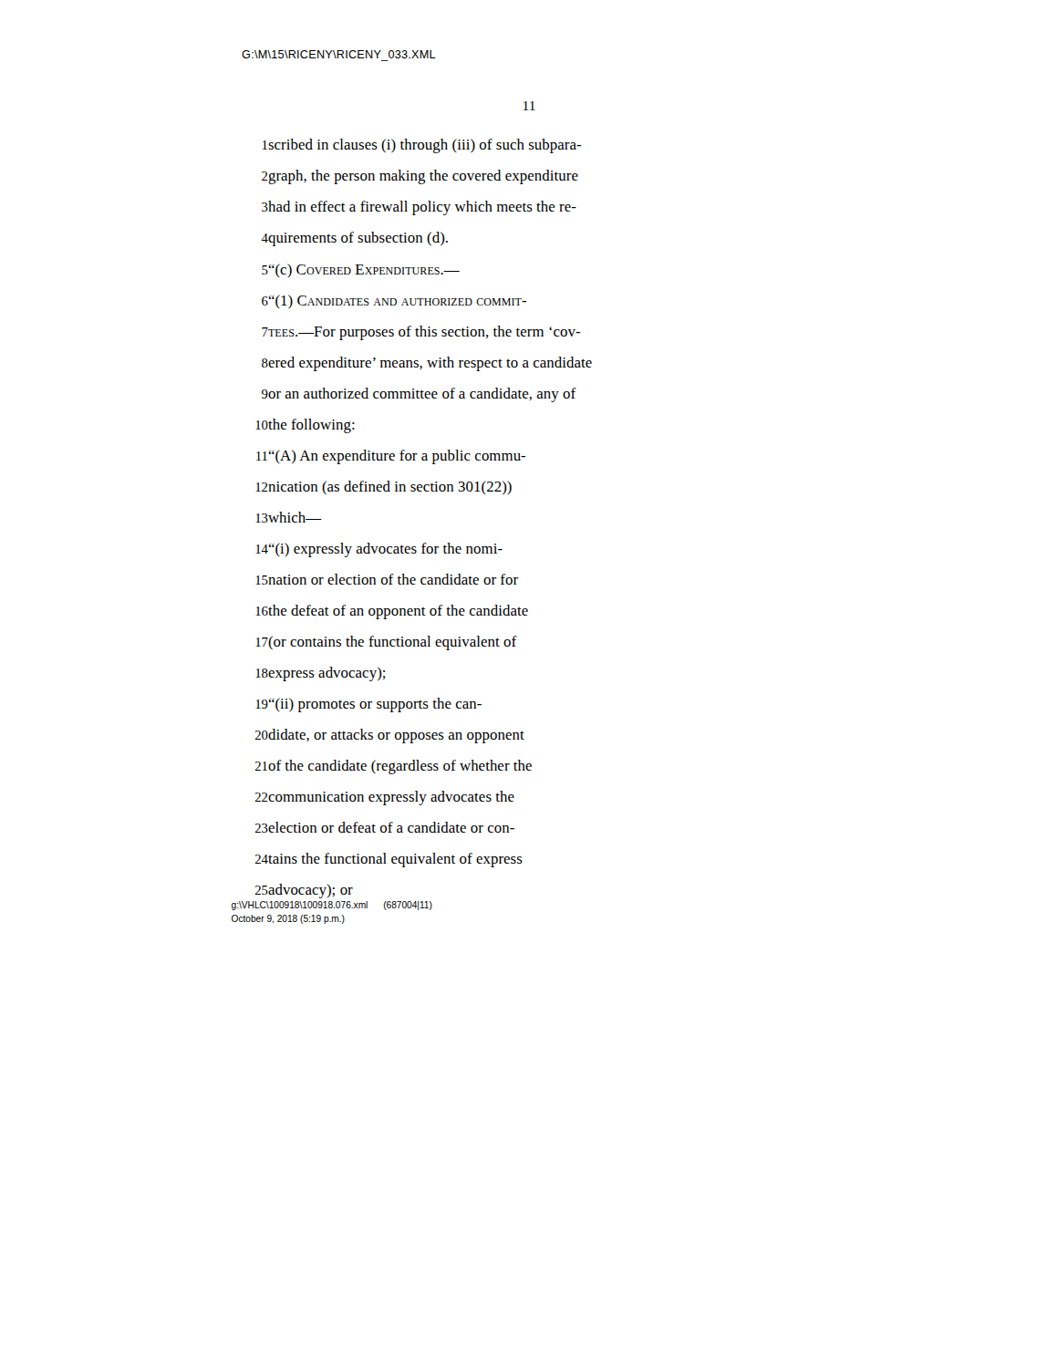G:\M\15\RICENY\RICENY_033.XML
11
| 1 | scribed in clauses (i) through (iii) of such subpara- |
| 2 | graph, the person making the covered expenditure |
| 3 | had in effect a firewall policy which meets the re- |
| 4 | quirements of subsection (d). |
| 5 | “(c) Covered Expenditures.— |
| 6 | “(1) Candidates and authorized commit- |
| 7 | tees .—For purposes of this section, the term ‘cov- |
| 8 | ered expenditure’ means, with respect to a candidate |
| 9 | or an authorized committee of a candidate, any of |
| 10 | the following: |
| 11 | “(A) An expenditure for a public commu- |
| 12 | nication (as defined in section 301(22)) |
| 13 | which— |
| 14 | “(i) expressly advocates for the nomi- |
| 15 | nation or election of the candidate or for |
| 16 | the defeat of an opponent of the candidate |
| 17 | (or contains the functional equivalent of |
| 18 | express advocacy); |
| 19 | “(ii) promotes or supports the can- |
| 20 | didate, or attacks or opposes an opponent |
| 21 | of the candidate (regardless of whether the |
| 22 | communication expressly advocates the |
| 23 | election or defeat of a candidate or con- |
| 24 | tains the functional equivalent of express |
| 25 | advocacy); or |
g:\VHLC\100918\100918.076.xml (687004|11)
October 9, 2018 (5:19 p.m.)